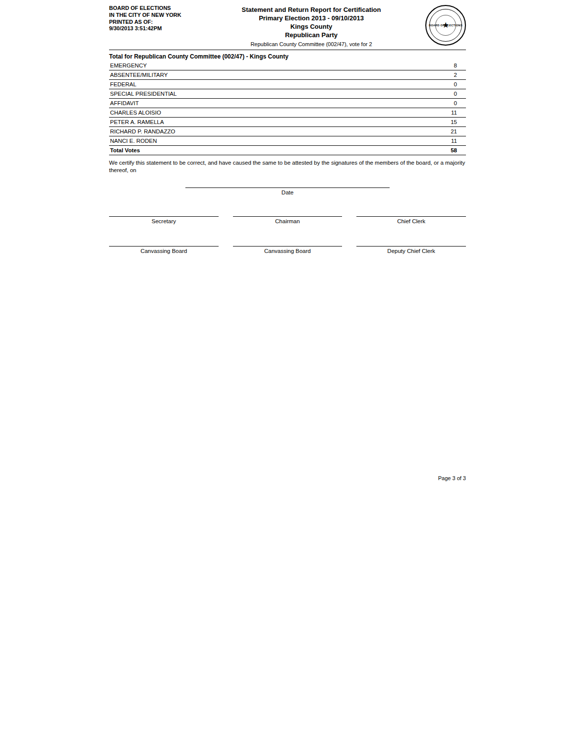BOARD OF ELECTIONS
IN THE CITY OF NEW YORK
PRINTED AS OF:
9/30/2013 3:51:42PM
Statement and Return Report for Certification
Primary Election 2013 - 09/10/2013
Kings County
Republican Party
Republican County Committee (002/47), vote for 2
BOARD OF ELECTIONS
★
Total for Republican County Committee (002/47) - Kings County
| EMERGENCY | 8 |
| ABSENTEE/MILITARY | 2 |
| FEDERAL | 0 |
| SPECIAL PRESIDENTIAL | 0 |
| AFFIDAVIT | 0 |
| CHARLES ALOISIO | 11 |
| PETER A. RAMELLA | 15 |
| RICHARD P. RANDAZZO | 21 |
| NANCI E. RODEN | 11 |
| Total Votes | 58 |
We certify this statement to be correct, and have caused the same to be attested by the signatures of the members of the board, or a majority thereof, on
Date
Secretary
Chairman
Chief Clerk
Canvassing Board
Canvassing Board
Deputy Chief Clerk
Page 3 of 3